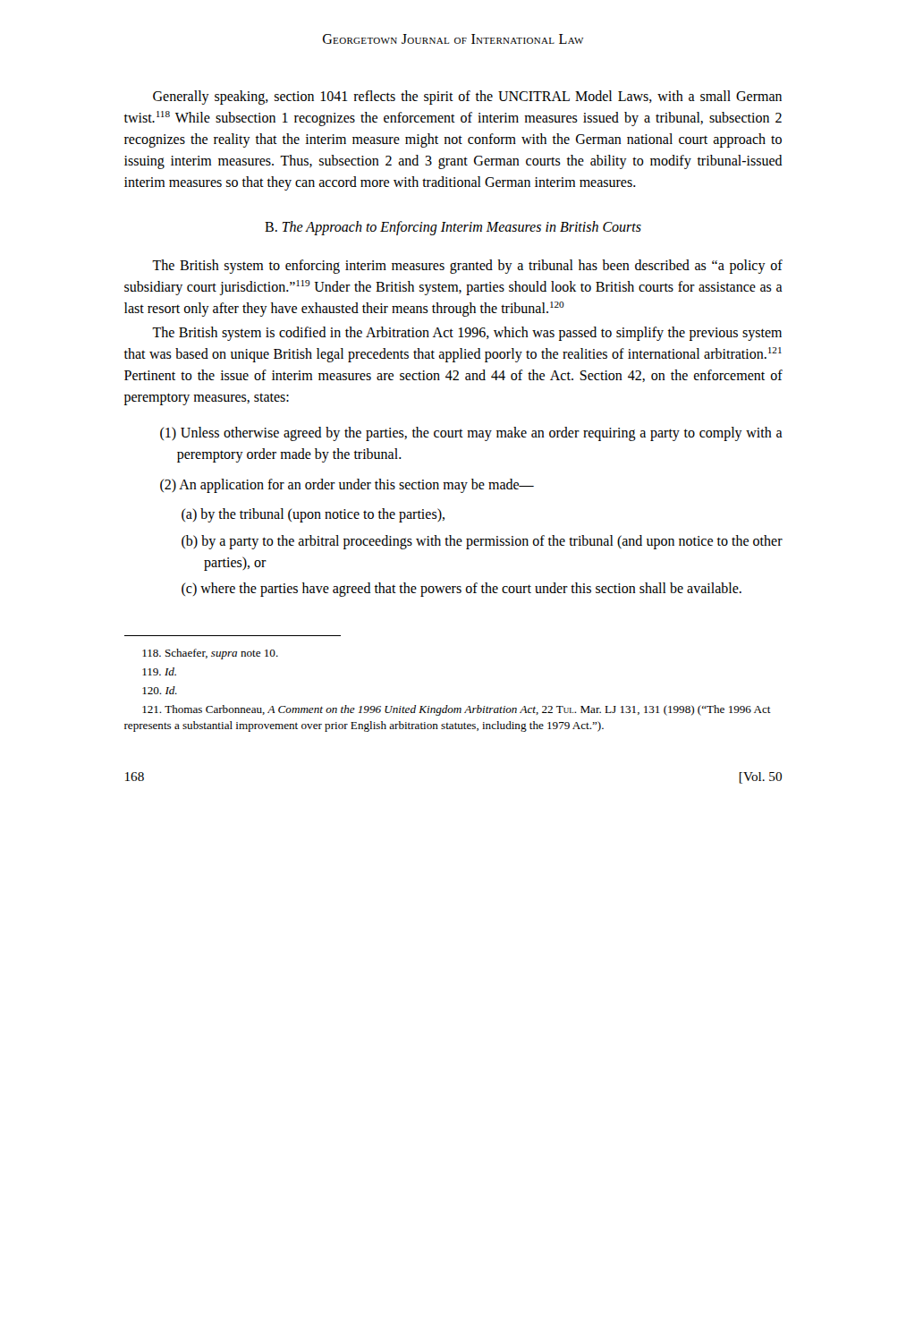Georgetown Journal of International Law
Generally speaking, section 1041 reflects the spirit of the UNCITRAL Model Laws, with a small German twist.118 While subsection 1 recognizes the enforcement of interim measures issued by a tribunal, subsection 2 recognizes the reality that the interim measure might not conform with the German national court approach to issuing interim measures. Thus, subsection 2 and 3 grant German courts the ability to modify tribunal-issued interim measures so that they can accord more with traditional German interim measures.
B. The Approach to Enforcing Interim Measures in British Courts
The British system to enforcing interim measures granted by a tribunal has been described as “a policy of subsidiary court jurisdiction.”119 Under the British system, parties should look to British courts for assistance as a last resort only after they have exhausted their means through the tribunal.120
The British system is codified in the Arbitration Act 1996, which was passed to simplify the previous system that was based on unique British legal precedents that applied poorly to the realities of international arbitration.121 Pertinent to the issue of interim measures are section 42 and 44 of the Act. Section 42, on the enforcement of peremptory measures, states:
(1) Unless otherwise agreed by the parties, the court may make an order requiring a party to comply with a peremptory order made by the tribunal.
(2) An application for an order under this section may be made—
(a) by the tribunal (upon notice to the parties),
(b) by a party to the arbitral proceedings with the permission of the tribunal (and upon notice to the other parties), or
(c) where the parties have agreed that the powers of the court under this section shall be available.
118. Schaefer, supra note 10.
119. Id.
120. Id.
121. Thomas Carbonneau, A Comment on the 1996 United Kingdom Arbitration Act, 22 Tul. Mar. LJ 131, 131 (1998) (“The 1996 Act represents a substantial improvement over prior English arbitration statutes, including the 1979 Act.”).
168 [Vol. 50